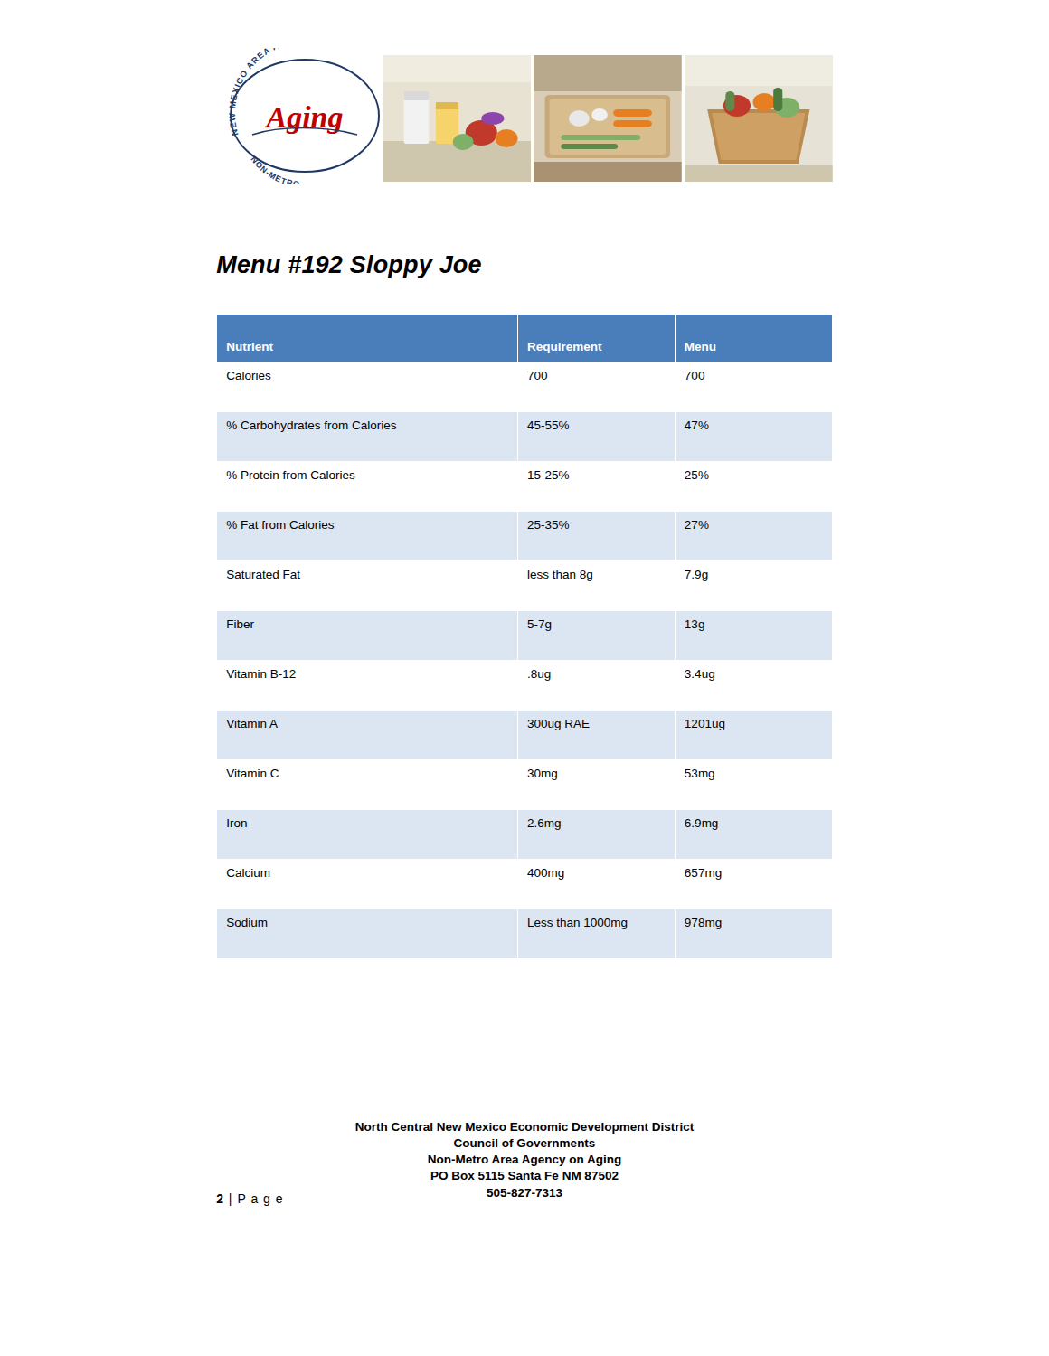NEW MEXICO AREA AGENCY ON NON-METRO Aging
Menu #192 Sloppy Joe
| Nutrient | Requirement | Menu |
| --- | --- | --- |
| Calories | 700 | 700 |
| % Carbohydrates from Calories | 45-55% | 47% |
| % Protein from Calories | 15-25% | 25% |
| % Fat from Calories | 25-35% | 27% |
| Saturated Fat | less than 8g | 7.9g |
| Fiber | 5-7g | 13g |
| Vitamin B-12 | .8ug | 3.4ug |
| Vitamin A | 300ug RAE | 1201ug |
| Vitamin C | 30mg | 53mg |
| Iron | 2.6mg | 6.9mg |
| Calcium | 400mg | 657mg |
| Sodium | Less than 1000mg | 978mg |
North Central New Mexico Economic Development District
Council of Governments
Non-Metro Area Agency on Aging
PO Box 5115 Santa Fe NM 87502
505-827-7313
2 | P a g e